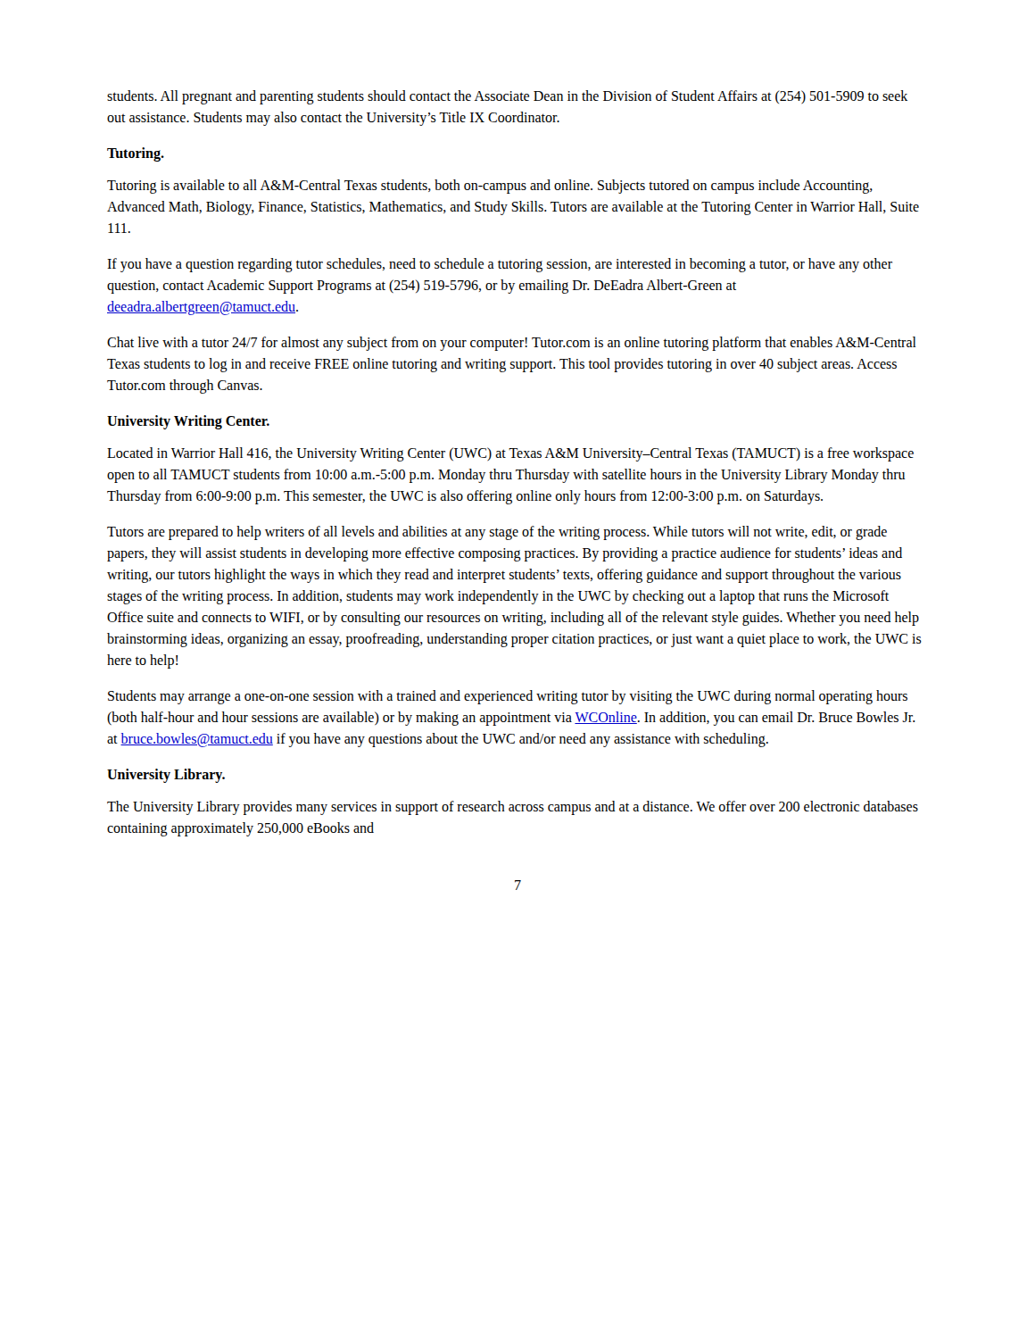students. All pregnant and parenting students should contact the Associate Dean in the Division of Student Affairs at (254) 501-5909 to seek out assistance. Students may also contact the University’s Title IX Coordinator.
Tutoring.
Tutoring is available to all A&M-Central Texas students, both on-campus and online. Subjects tutored on campus include Accounting, Advanced Math, Biology, Finance, Statistics, Mathematics, and Study Skills. Tutors are available at the Tutoring Center in Warrior Hall, Suite 111.
If you have a question regarding tutor schedules, need to schedule a tutoring session, are interested in becoming a tutor, or have any other question, contact Academic Support Programs at (254) 519-5796, or by emailing Dr. DeEadra Albert-Green at deeadra.albertgreen@tamuct.edu.
Chat live with a tutor 24/7 for almost any subject from on your computer! Tutor.com is an online tutoring platform that enables A&M-Central Texas students to log in and receive FREE online tutoring and writing support. This tool provides tutoring in over 40 subject areas. Access Tutor.com through Canvas.
University Writing Center.
Located in Warrior Hall 416, the University Writing Center (UWC) at Texas A&M University–Central Texas (TAMUCT) is a free workspace open to all TAMUCT students from 10:00 a.m.-5:00 p.m. Monday thru Thursday with satellite hours in the University Library Monday thru Thursday from 6:00-9:00 p.m. This semester, the UWC is also offering online only hours from 12:00-3:00 p.m. on Saturdays.
Tutors are prepared to help writers of all levels and abilities at any stage of the writing process. While tutors will not write, edit, or grade papers, they will assist students in developing more effective composing practices. By providing a practice audience for students’ ideas and writing, our tutors highlight the ways in which they read and interpret students’ texts, offering guidance and support throughout the various stages of the writing process. In addition, students may work independently in the UWC by checking out a laptop that runs the Microsoft Office suite and connects to WIFI, or by consulting our resources on writing, including all of the relevant style guides. Whether you need help brainstorming ideas, organizing an essay, proofreading, understanding proper citation practices, or just want a quiet place to work, the UWC is here to help!
Students may arrange a one-on-one session with a trained and experienced writing tutor by visiting the UWC during normal operating hours (both half-hour and hour sessions are available) or by making an appointment via WCOnline. In addition, you can email Dr. Bruce Bowles Jr. at bruce.bowles@tamuct.edu if you have any questions about the UWC and/or need any assistance with scheduling.
University Library.
The University Library provides many services in support of research across campus and at a distance. We offer over 200 electronic databases containing approximately 250,000 eBooks and
7